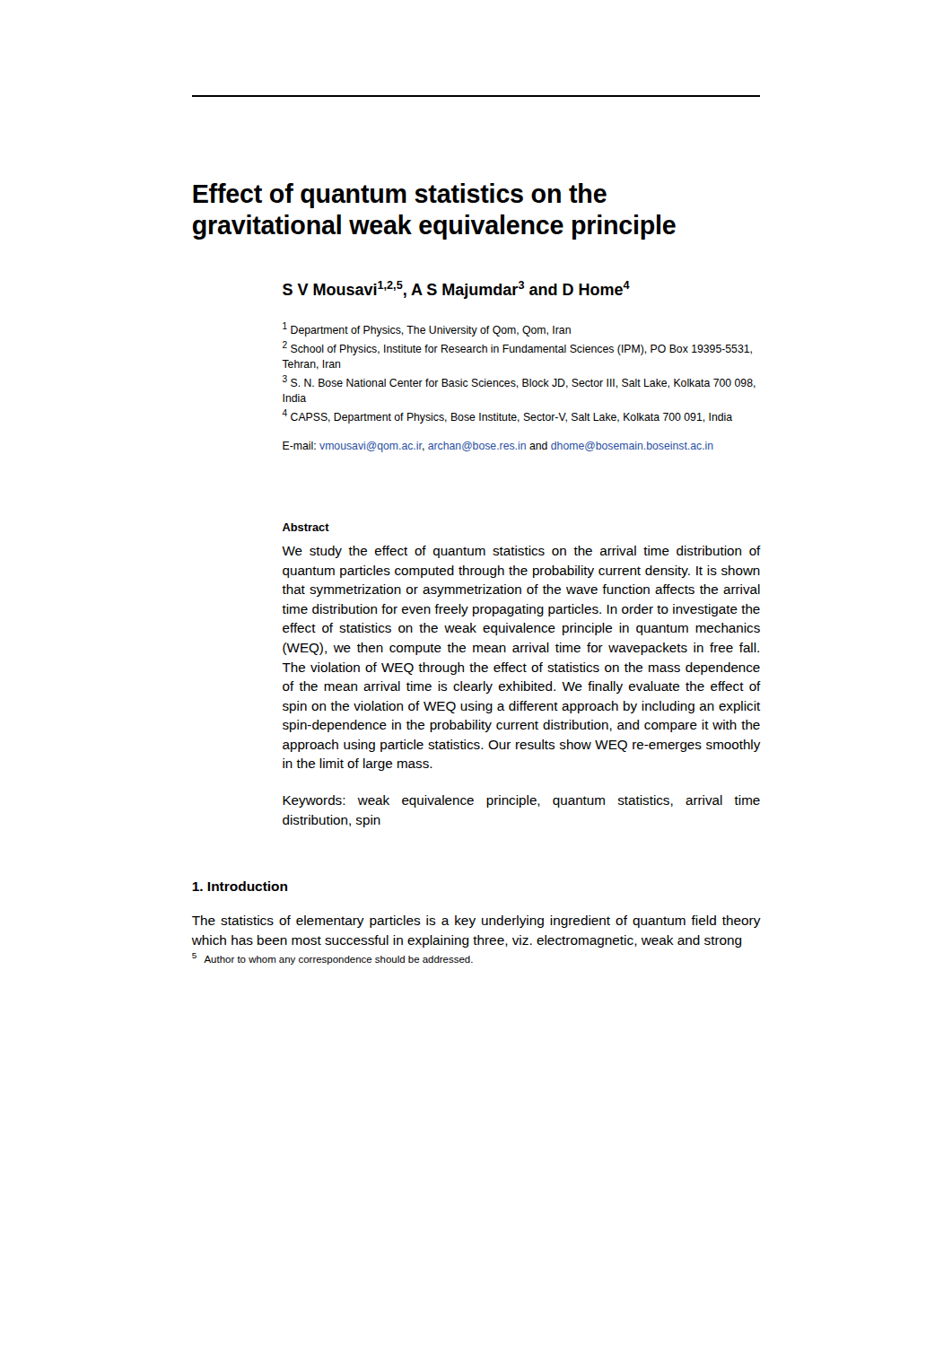Effect of quantum statistics on the
gravitational weak equivalence principle
S V Mousavi1,2,5, A S Majumdar3 and D Home4
1 Department of Physics, The University of Qom, Qom, Iran
2 School of Physics, Institute for Research in Fundamental Sciences (IPM), PO Box 19395-5531, Tehran, Iran
3 S. N. Bose National Center for Basic Sciences, Block JD, Sector III, Salt Lake, Kolkata 700 098, India
4 CAPSS, Department of Physics, Bose Institute, Sector-V, Salt Lake, Kolkata 700 091, India
E-mail: vmousavi@qom.ac.ir, archan@bose.res.in and dhome@bosemain.boseinst.ac.in
Abstract
We study the effect of quantum statistics on the arrival time distribution of quantum particles computed through the probability current density. It is shown that symmetrization or asymmetrization of the wave function affects the arrival time distribution for even freely propagating particles. In order to investigate the effect of statistics on the weak equivalence principle in quantum mechanics (WEQ), we then compute the mean arrival time for wavepackets in free fall. The violation of WEQ through the effect of statistics on the mass dependence of the mean arrival time is clearly exhibited. We finally evaluate the effect of spin on the violation of WEQ using a different approach by including an explicit spin-dependence in the probability current distribution, and compare it with the approach using particle statistics. Our results show WEQ re-emerges smoothly in the limit of large mass.
Keywords: weak equivalence principle, quantum statistics, arrival time distribution, spin
1. Introduction
The statistics of elementary particles is a key underlying ingredient of quantum field theory which has been most successful in explaining three, viz. electromagnetic, weak and strong
5 Author to whom any correspondence should be addressed.